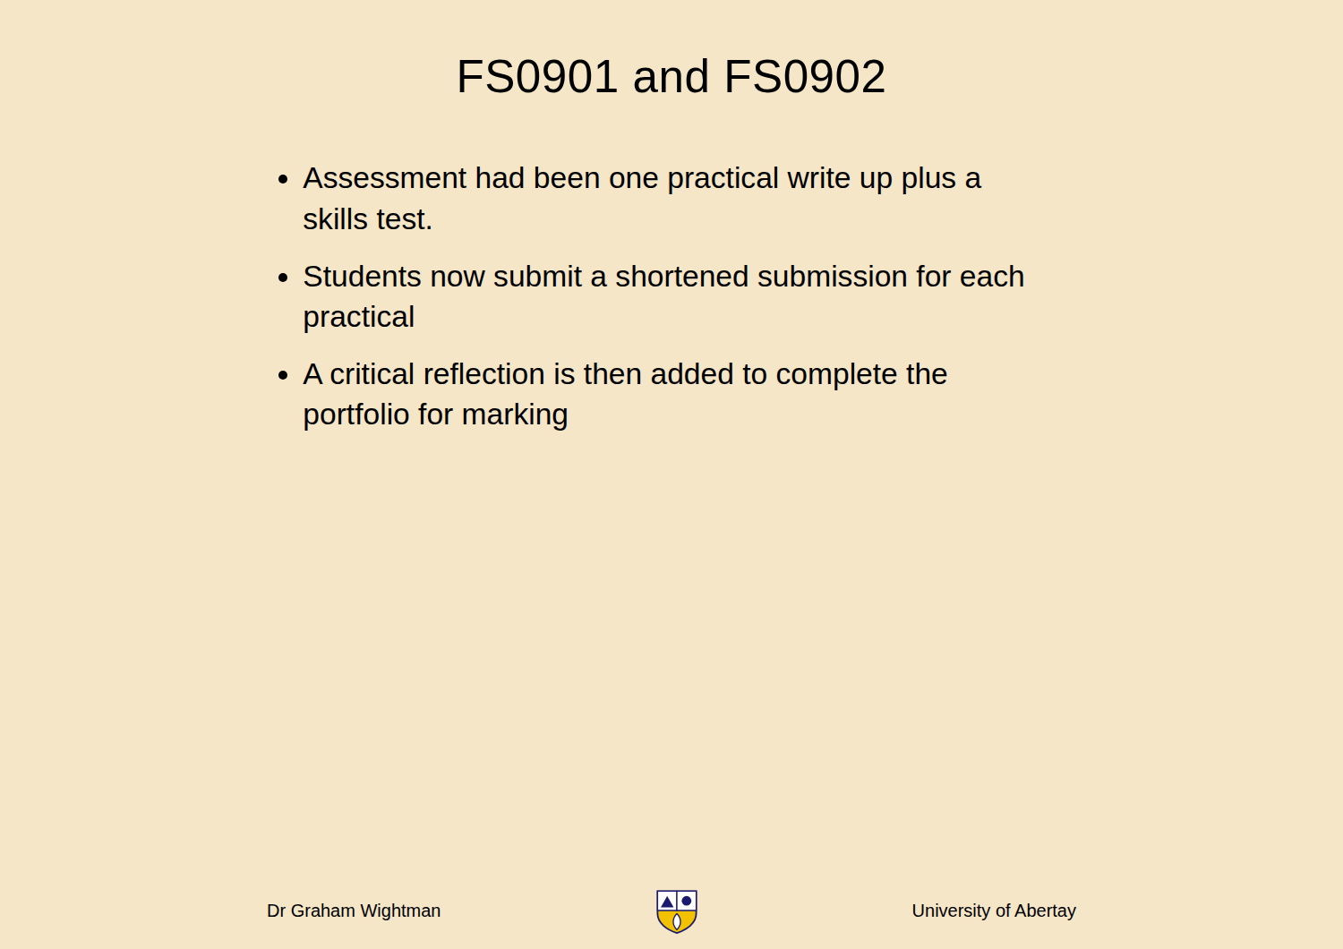FS0901 and FS0902
Assessment had been one practical write up plus a skills test.
Students now submit a shortened submission for each practical
A critical reflection is then added to complete the portfolio for marking
Dr Graham Wightman University of Abertay